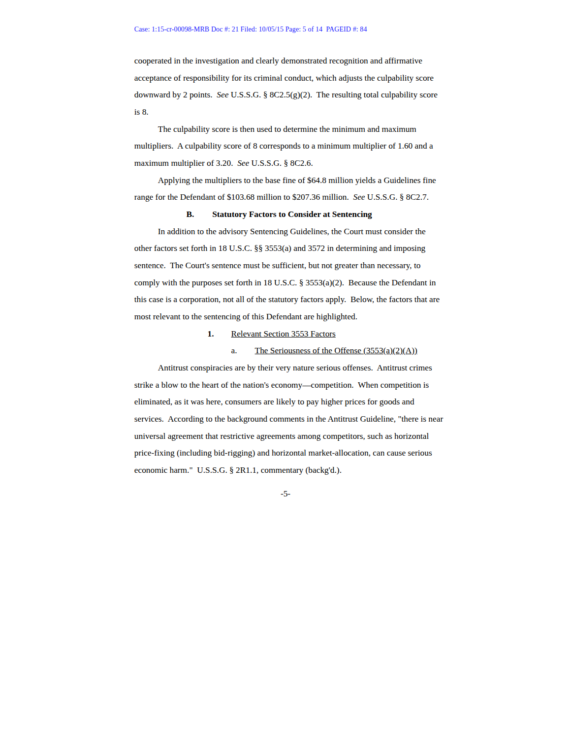Case: 1:15-cr-00098-MRB Doc #: 21 Filed: 10/05/15 Page: 5 of 14 PAGEID #: 84
cooperated in the investigation and clearly demonstrated recognition and affirmative acceptance of responsibility for its criminal conduct, which adjusts the culpability score downward by 2 points. See U.S.S.G. § 8C2.5(g)(2). The resulting total culpability score is 8.
The culpability score is then used to determine the minimum and maximum multipliers. A culpability score of 8 corresponds to a minimum multiplier of 1.60 and a maximum multiplier of 3.20. See U.S.S.G. § 8C2.6.
Applying the multipliers to the base fine of $64.8 million yields a Guidelines fine range for the Defendant of $103.68 million to $207.36 million. See U.S.S.G. § 8C2.7.
B. Statutory Factors to Consider at Sentencing
In addition to the advisory Sentencing Guidelines, the Court must consider the other factors set forth in 18 U.S.C. §§ 3553(a) and 3572 in determining and imposing sentence. The Court's sentence must be sufficient, but not greater than necessary, to comply with the purposes set forth in 18 U.S.C. § 3553(a)(2). Because the Defendant in this case is a corporation, not all of the statutory factors apply. Below, the factors that are most relevant to the sentencing of this Defendant are highlighted.
1. Relevant Section 3553 Factors
a. The Seriousness of the Offense (3553(a)(2)(A))
Antitrust conspiracies are by their very nature serious offenses. Antitrust crimes strike a blow to the heart of the nation's economy—competition. When competition is eliminated, as it was here, consumers are likely to pay higher prices for goods and services. According to the background comments in the Antitrust Guideline, "there is near universal agreement that restrictive agreements among competitors, such as horizontal price-fixing (including bid-rigging) and horizontal market-allocation, can cause serious economic harm." U.S.S.G. § 2R1.1, commentary (backg'd.).
-5-